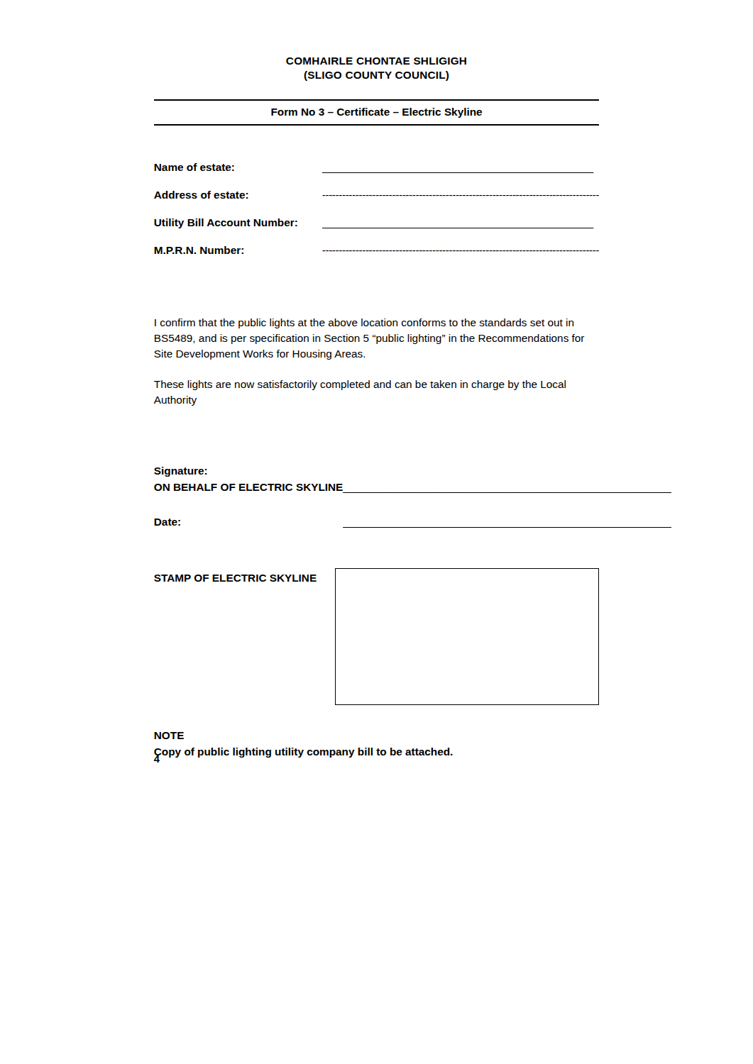COMHAIRLE CHONTAE SHLIGIGH
(SLIGO COUNTY COUNCIL)
Form No 3 – Certificate – Electric Skyline
| Name of estate: | _______________________________________________ |
| Address of estate: | ----------------------------------------------------------------------------------- |
| Utility Bill Account Number: | _______________________________________________ |
| M.P.R.N. Number: | ----------------------------------------------------------------------------------- |
I confirm that the public lights at the above location conforms to the standards set out in BS5489, and is per specification in Section 5 “public lighting” in the Recommendations for Site Development Works for Housing Areas.
These lights are now satisfactorily completed and can be taken in charge by the Local Authority
| Signature: On behalf of Electric Skyline | _________________________________________________________ |
| Date: | _________________________________________________________ |
STAMP OF ELECTRIC SKYLINE
NOTE
Copy of public lighting utility company bill to be attached.
4